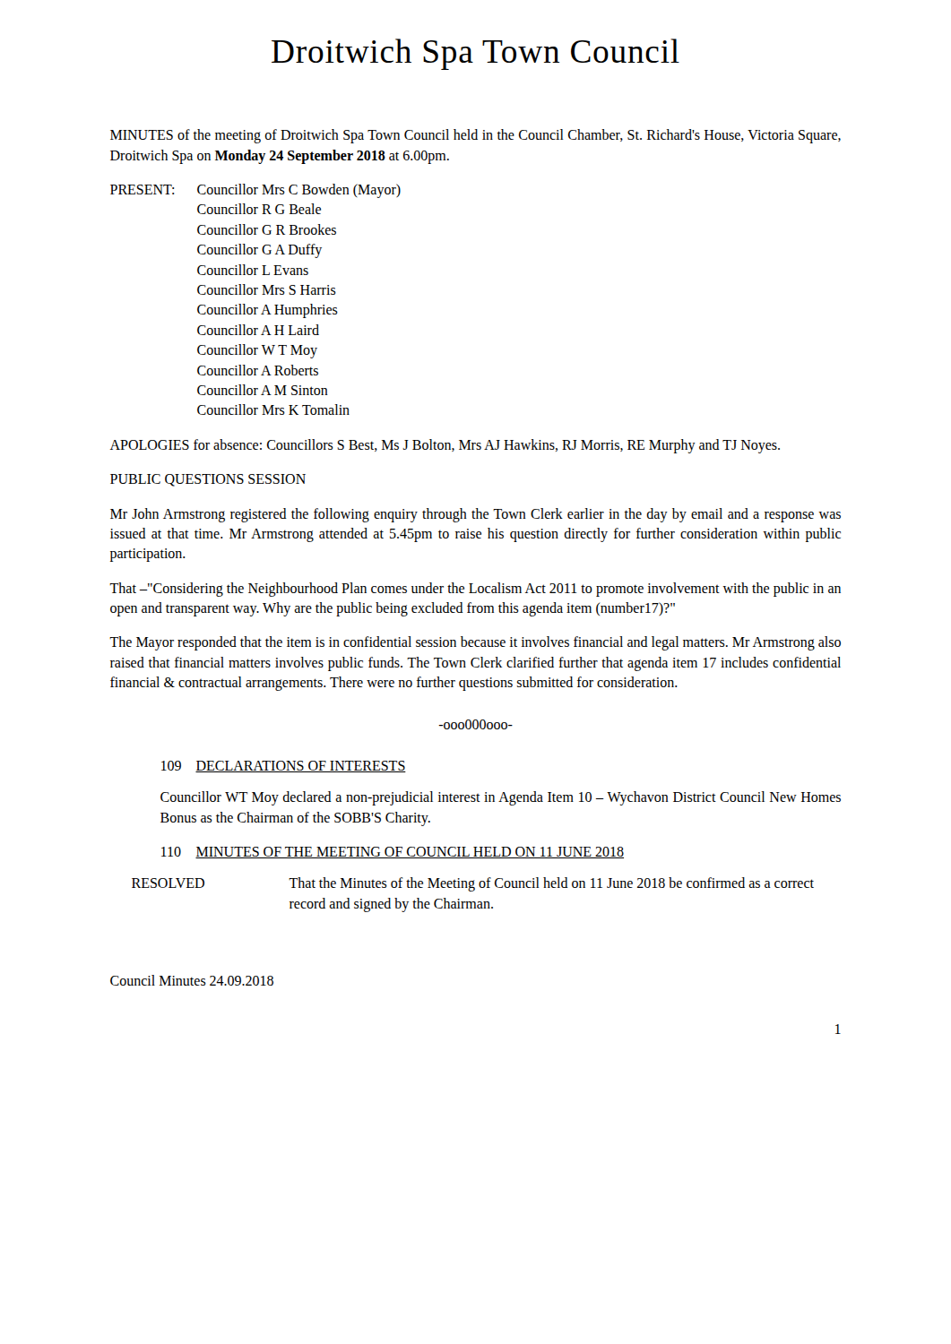Droitwich Spa Town Council
MINUTES of the meeting of Droitwich Spa Town Council held in the Council Chamber, St. Richard's House, Victoria Square, Droitwich Spa on Monday 24 September 2018 at 6.00pm.
| PRESENT: | Councillor Mrs C Bowden (Mayor) Councillor R G Beale Councillor G R Brookes Councillor G A Duffy Councillor L Evans Councillor Mrs S Harris Councillor A Humphries Councillor A H Laird Councillor W T Moy Councillor A Roberts Councillor A M Sinton Councillor Mrs K Tomalin |
APOLOGIES for absence: Councillors S Best, Ms J Bolton, Mrs AJ Hawkins, RJ Morris, RE Murphy and TJ Noyes.
PUBLIC QUESTIONS SESSION
Mr John Armstrong registered the following enquiry through the Town Clerk earlier in the day by email and a response was issued at that time. Mr Armstrong attended at 5.45pm to raise his question directly for further consideration within public participation.
That –"Considering the Neighbourhood Plan comes under the Localism Act 2011 to promote involvement with the public in an open and transparent way. Why are the public being excluded from this agenda item (number17)?"
The Mayor responded that the item is in confidential session because it involves financial and legal matters. Mr Armstrong also raised that financial matters involves public funds. The Town Clerk clarified further that agenda item 17 includes confidential financial & contractual arrangements. There were no further questions submitted for consideration.
-ooo000ooo-
109 DECLARATIONS OF INTERESTS
Councillor WT Moy declared a non-prejudicial interest in Agenda Item 10 – Wychavon District Council New Homes Bonus as the Chairman of the SOBB'S Charity.
110 MINUTES OF THE MEETING OF COUNCIL HELD ON 11 JUNE 2018
| RESOLVED | That the Minutes of the Meeting of Council held on 11 June 2018 be confirmed as a correct record and signed by the Chairman. |
Council Minutes 24.09.2018
1